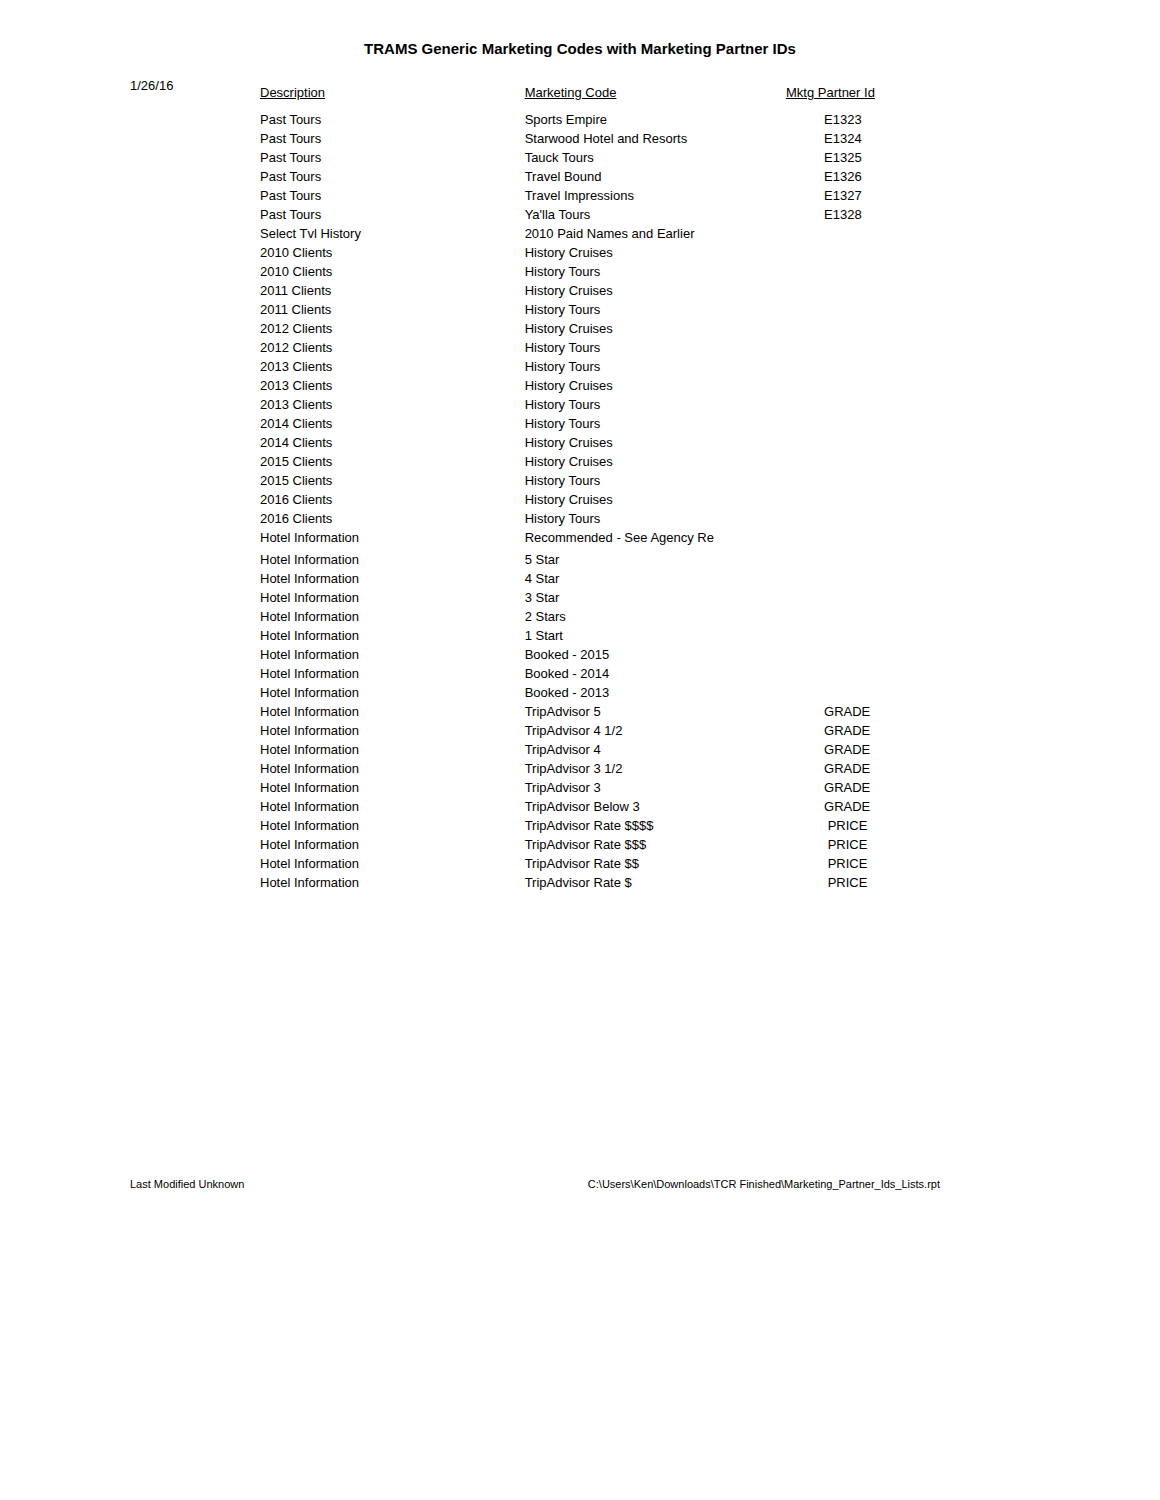1/26/16
TRAMS Generic Marketing Codes with Marketing Partner IDs
| Description | Marketing Code | Mktg Partner Id |
| --- | --- | --- |
| Past Tours | Sports Empire | E1323 |
| Past Tours | Starwood Hotel and Resorts | E1324 |
| Past Tours | Tauck Tours | E1325 |
| Past Tours | Travel Bound | E1326 |
| Past Tours | Travel Impressions | E1327 |
| Past Tours | Ya'lla Tours | E1328 |
| Select Tvl History | 2010 Paid Names and Earlier | |
| 2010 Clients | History Cruises | |
| 2010 Clients | History Tours | |
| 2011 Clients | History Cruises | |
| 2011 Clients | History Tours | |
| 2012 Clients | History Cruises | |
| 2012 Clients | History Tours | |
| 2013 Clients | History Tours | |
| 2013 Clients | History Cruises | |
| 2013 Clients | History Tours | |
| 2014 Clients | History Tours | |
| 2014 Clients | History Cruises | |
| 2015 Clients | History Cruises | |
| 2015 Clients | History Tours | |
| 2016 Clients | History Cruises | |
| 2016 Clients | History Tours | |
| Hotel Information | Recommended - See Agency Re | |
| Hotel Information | 5 Star | |
| Hotel Information | 4 Star | |
| Hotel Information | 3 Star | |
| Hotel Information | 2 Stars | |
| Hotel Information | 1 Start | |
| Hotel Information | Booked - 2015 | |
| Hotel Information | Booked - 2014 | |
| Hotel Information | Booked - 2013 | |
| Hotel Information | TripAdvisor 5 | GRADE |
| Hotel Information | TripAdvisor 4 1/2 | GRADE |
| Hotel Information | TripAdvisor 4 | GRADE |
| Hotel Information | TripAdvisor 3 1/2 | GRADE |
| Hotel Information | TripAdvisor 3 | GRADE |
| Hotel Information | TripAdvisor Below 3 | GRADE |
| Hotel Information | TripAdvisor Rate $$$$ | PRICE |
| Hotel Information | TripAdvisor Rate $$$ | PRICE |
| Hotel Information | TripAdvisor Rate $$ | PRICE |
| Hotel Information | TripAdvisor Rate $ | PRICE |
Last Modified Unknown
C:\Users\Ken\Downloads\TCR Finished\Marketing_Partner_Ids_Lists.rpt